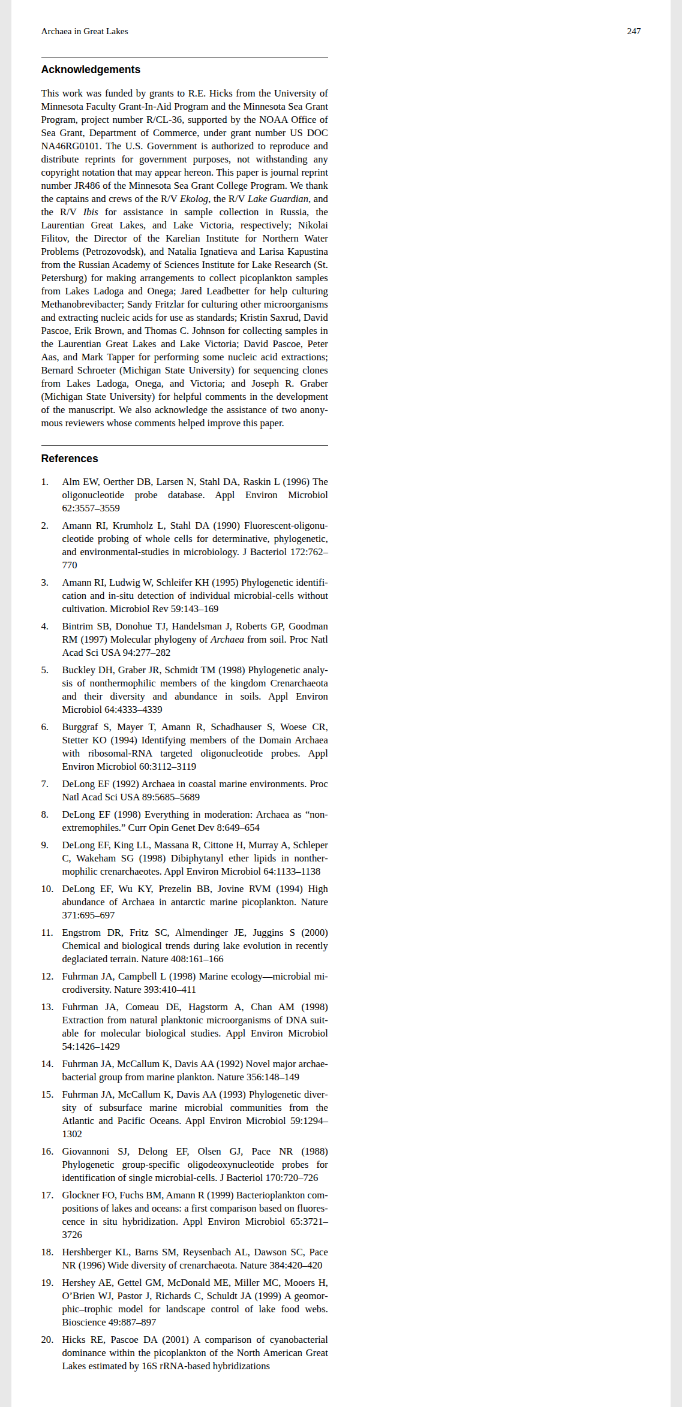Archaea in Great Lakes 247
Acknowledgements
This work was funded by grants to R.E. Hicks from the University of Minnesota Faculty Grant-In-Aid Program and the Minnesota Sea Grant Program, project number R/CL-36, supported by the NOAA Office of Sea Grant, Department of Commerce, under grant number US DOC NA46RG0101. The U.S. Government is authorized to reproduce and distribute reprints for government purposes, not withstanding any copyright notation that may appear hereon. This paper is journal reprint number JR486 of the Minnesota Sea Grant College Program. We thank the captains and crews of the R/V Ekolog, the R/V Lake Guardian, and the R/V Ibis for assistance in sample collection in Russia, the Laurentian Great Lakes, and Lake Victoria, respectively; Nikolai Filitov, the Director of the Karelian Institute for Northern Water Problems (Petrozovodsk), and Natalia Ignatieva and Larisa Kapustina from the Russian Academy of Sciences Institute for Lake Research (St. Petersburg) for making arrangements to collect picoplankton samples from Lakes Ladoga and Onega; Jared Leadbetter for help culturing Methanobrevibacter; Sandy Fritzlar for culturing other microorganisms and extracting nucleic acids for use as standards; Kristin Saxrud, David Pascoe, Erik Brown, and Thomas C. Johnson for collecting samples in the Laurentian Great Lakes and Lake Victoria; David Pascoe, Peter Aas, and Mark Tapper for performing some nucleic acid extractions; Bernard Schroeter (Michigan State University) for sequencing clones from Lakes Ladoga, Onega, and Victoria; and Joseph R. Graber (Michigan State University) for helpful comments in the development of the manuscript. We also acknowledge the assistance of two anonymous reviewers whose comments helped improve this paper.
References
Alm EW, Oerther DB, Larsen N, Stahl DA, Raskin L (1996) The oligonucleotide probe database. Appl Environ Microbiol 62:3557–3559
Amann RI, Krumholz L, Stahl DA (1990) Fluorescent-oligonucleotide probing of whole cells for determinative, phylogenetic, and environmental-studies in microbiology. J Bacteriol 172:762–770
Amann RI, Ludwig W, Schleifer KH (1995) Phylogenetic identification and in-situ detection of individual microbial-cells without cultivation. Microbiol Rev 59:143–169
Bintrim SB, Donohue TJ, Handelsman J, Roberts GP, Goodman RM (1997) Molecular phylogeny of Archaea from soil. Proc Natl Acad Sci USA 94:277–282
Buckley DH, Graber JR, Schmidt TM (1998) Phylogenetic analysis of nonthermophilic members of the kingdom Crenarchaeota and their diversity and abundance in soils. Appl Environ Microbiol 64:4333–4339
Burggraf S, Mayer T, Amann R, Schadhauser S, Woese CR, Stetter KO (1994) Identifying members of the Domain Archaea with ribosomal-RNA targeted oligonucleotide probes. Appl Environ Microbiol 60:3112–3119
DeLong EF (1992) Archaea in coastal marine environments. Proc Natl Acad Sci USA 89:5685–5689
DeLong EF (1998) Everything in moderation: Archaea as “non-extremophiles.” Curr Opin Genet Dev 8:649–654
DeLong EF, King LL, Massana R, Cittone H, Murray A, Schleper C, Wakeham SG (1998) Dibiphytanyl ether lipids in nonthermophilic crenarchaeotes. Appl Environ Microbiol 64:1133–1138
DeLong EF, Wu KY, Prezelin BB, Jovine RVM (1994) High abundance of Archaea in antarctic marine picoplankton. Nature 371:695–697
Engstrom DR, Fritz SC, Almendinger JE, Juggins S (2000) Chemical and biological trends during lake evolution in recently deglaciated terrain. Nature 408:161–166
Fuhrman JA, Campbell L (1998) Marine ecology—microbial microdiversity. Nature 393:410–411
Fuhrman JA, Comeau DE, Hagstorm A, Chan AM (1998) Extraction from natural planktonic microorganisms of DNA suitable for molecular biological studies. Appl Environ Microbiol 54:1426–1429
Fuhrman JA, McCallum K, Davis AA (1992) Novel major archaebacterial group from marine plankton. Nature 356:148–149
Fuhrman JA, McCallum K, Davis AA (1993) Phylogenetic diversity of subsurface marine microbial communities from the Atlantic and Pacific Oceans. Appl Environ Microbiol 59:1294–1302
Giovannoni SJ, Delong EF, Olsen GJ, Pace NR (1988) Phylogenetic group-specific oligodeoxynucleotide probes for identification of single microbial-cells. J Bacteriol 170:720–726
Glockner FO, Fuchs BM, Amann R (1999) Bacterioplankton compositions of lakes and oceans: a first comparison based on fluorescence in situ hybridization. Appl Environ Microbiol 65:3721–3726
Hershberger KL, Barns SM, Reysenbach AL, Dawson SC, Pace NR (1996) Wide diversity of crenarchaeota. Nature 384:420–420
Hershey AE, Gettel GM, McDonald ME, Miller MC, Mooers H, O’Brien WJ, Pastor J, Richards C, Schuldt JA (1999) A geomorphic–trophic model for landscape control of lake food webs. Bioscience 49:887–897
Hicks RE, Pascoe DA (2001) A comparison of cyanobacterial dominance within the picoplankton of the North American Great Lakes estimated by 16S rRNA-based hybridizations